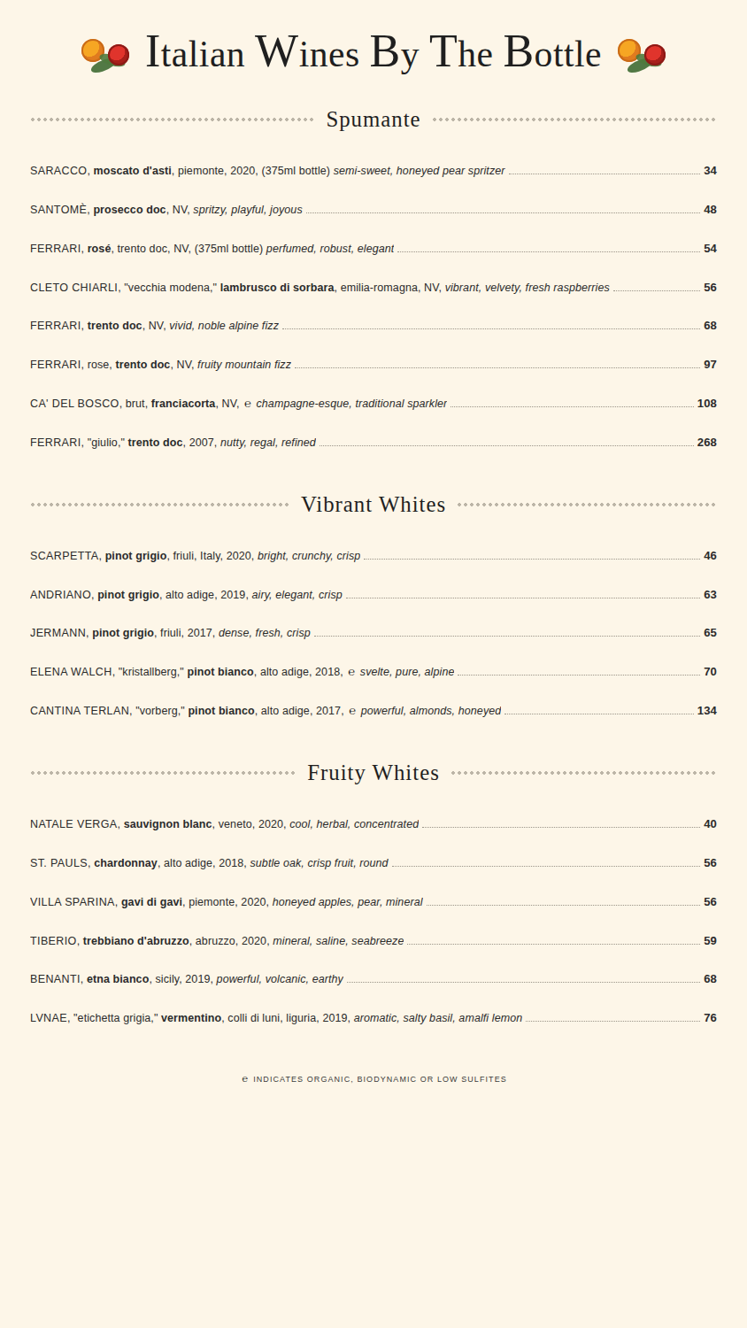Italian Wines By The Bottle
Spumante
Saracco, moscato d'asti, piemonte, 2020, (375ml bottle) semi-sweet, honeyed pear spritzer 34
Santomè, prosecco doc, NV, spritzy, playful, joyous 48
Ferrari, rosé, trento doc, NV, (375ml bottle) perfumed, robust, elegant 54
Cleto Chiarli, "vecchia modena," lambrusco di sorbara, emilia-romagna, NV, vibrant, velvety, fresh raspberries 56
Ferrari, trento doc, NV, vivid, noble alpine fizz 68
Ferrari, rose, trento doc, NV, fruity mountain fizz 97
Ca' del Bosco, brut, franciacorta, NV, ℮ champagne-esque, traditional sparkler 108
Ferrari, "giulio," trento doc, 2007, nutty, regal, refined 268
Vibrant Whites
Scarpetta, pinot grigio, friuli, Italy, 2020, bright, crunchy, crisp 46
Andriano, pinot grigio, alto adige, 2019, airy, elegant, crisp 63
Jermann, pinot grigio, friuli, 2017, dense, fresh, crisp 65
Elena Walch, "kristallberg," pinot bianco, alto adige, 2018, ℮ svelte, pure, alpine 70
Cantina Terlan, "vorberg," pinot bianco, alto adige, 2017, ℮ powerful, almonds, honeyed 134
Fruity Whites
Natale Verga, sauvignon blanc, veneto, 2020, cool, herbal, concentrated 40
St. Pauls, chardonnay, alto adige, 2018, subtle oak, crisp fruit, round 56
Villa Sparina, gavi di gavi, piemonte, 2020, honeyed apples, pear, mineral 56
Tiberio, trebbiano d'abruzzo, abruzzo, 2020, mineral, saline, seabreeze 59
Benanti, etna bianco, sicily, 2019, powerful, volcanic, earthy 68
Lvnae, "etichetta grigia," vermentino, colli di luni, liguria, 2019, aromatic, salty basil, amalfi lemon 76
℮Indicates organic, biodynamic or low sulfites